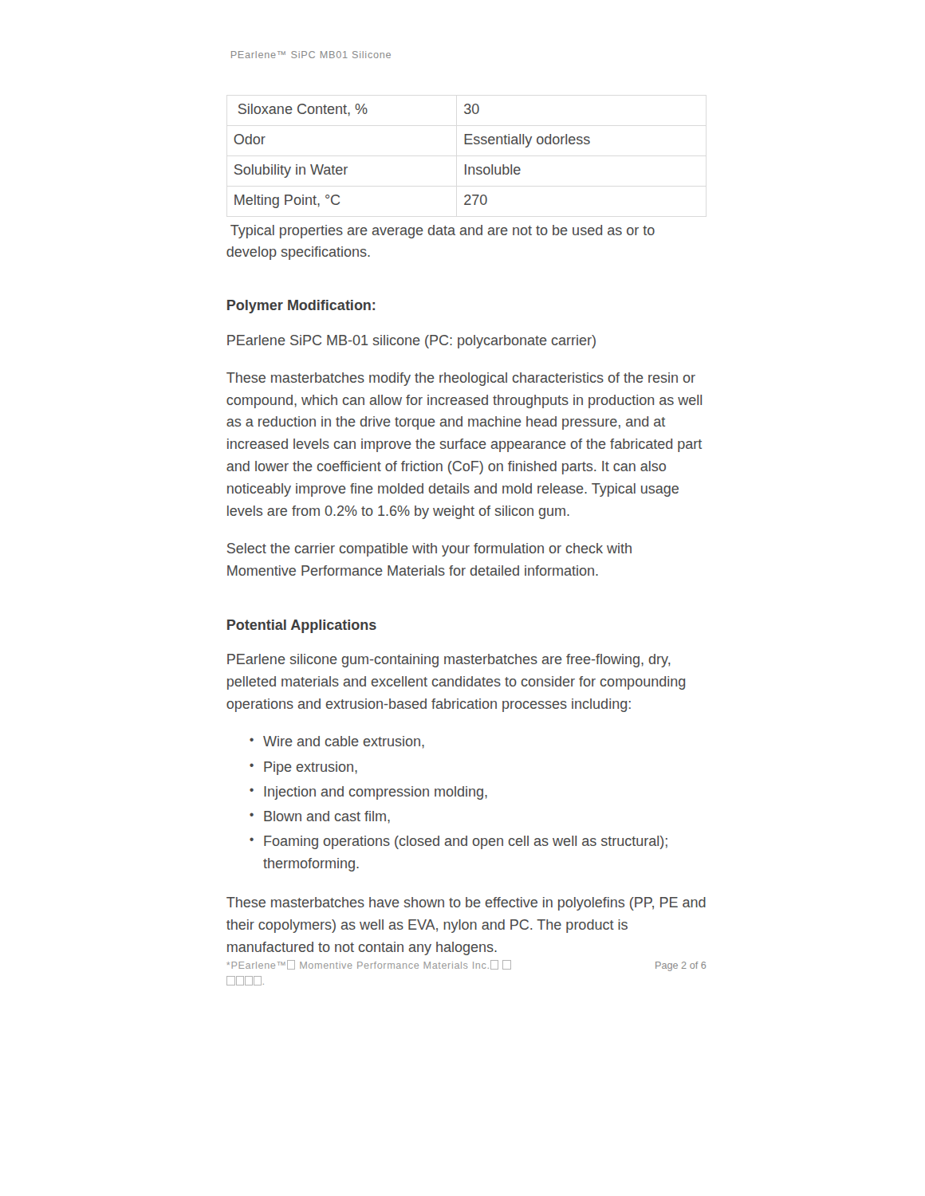PEarlene™ SiPC MB01 Silicone
| Siloxane Content, % | 30 |
| Odor | Essentially odorless |
| Solubility in Water | Insoluble |
| Melting Point, °C | 270 |
Typical properties are average data and are not to be used as or to develop specifications.
Polymer Modification:
PEarlene SiPC MB-01 silicone (PC: polycarbonate carrier)
These masterbatches modify the rheological characteristics of the resin or compound, which can allow for increased throughputs in production as well as a reduction in the drive torque and machine head pressure, and at increased levels can improve the surface appearance of the fabricated part and lower the coefficient of friction (CoF) on finished parts. It can also noticeably improve fine molded details and mold release. Typical usage levels are from 0.2% to 1.6% by weight of silicon gum.
Select the carrier compatible with your formulation or check with Momentive Performance Materials for detailed information.
Potential Applications
PEarlene silicone gum-containing masterbatches are free-flowing, dry, pelleted materials and excellent candidates to consider for compounding operations and extrusion-based fabrication processes including:
Wire and cable extrusion,
Pipe extrusion,
Injection and compression molding,
Blown and cast film,
Foaming operations (closed and open cell as well as structural); thermoforming.
These masterbatches have shown to be effective in polyolefins (PP, PE and their copolymers) as well as EVA, nylon and PC. The product is manufactured to not contain any halogens.
*PEarlene™ Momentive Performance Materials Inc. .
Page 2 of 6